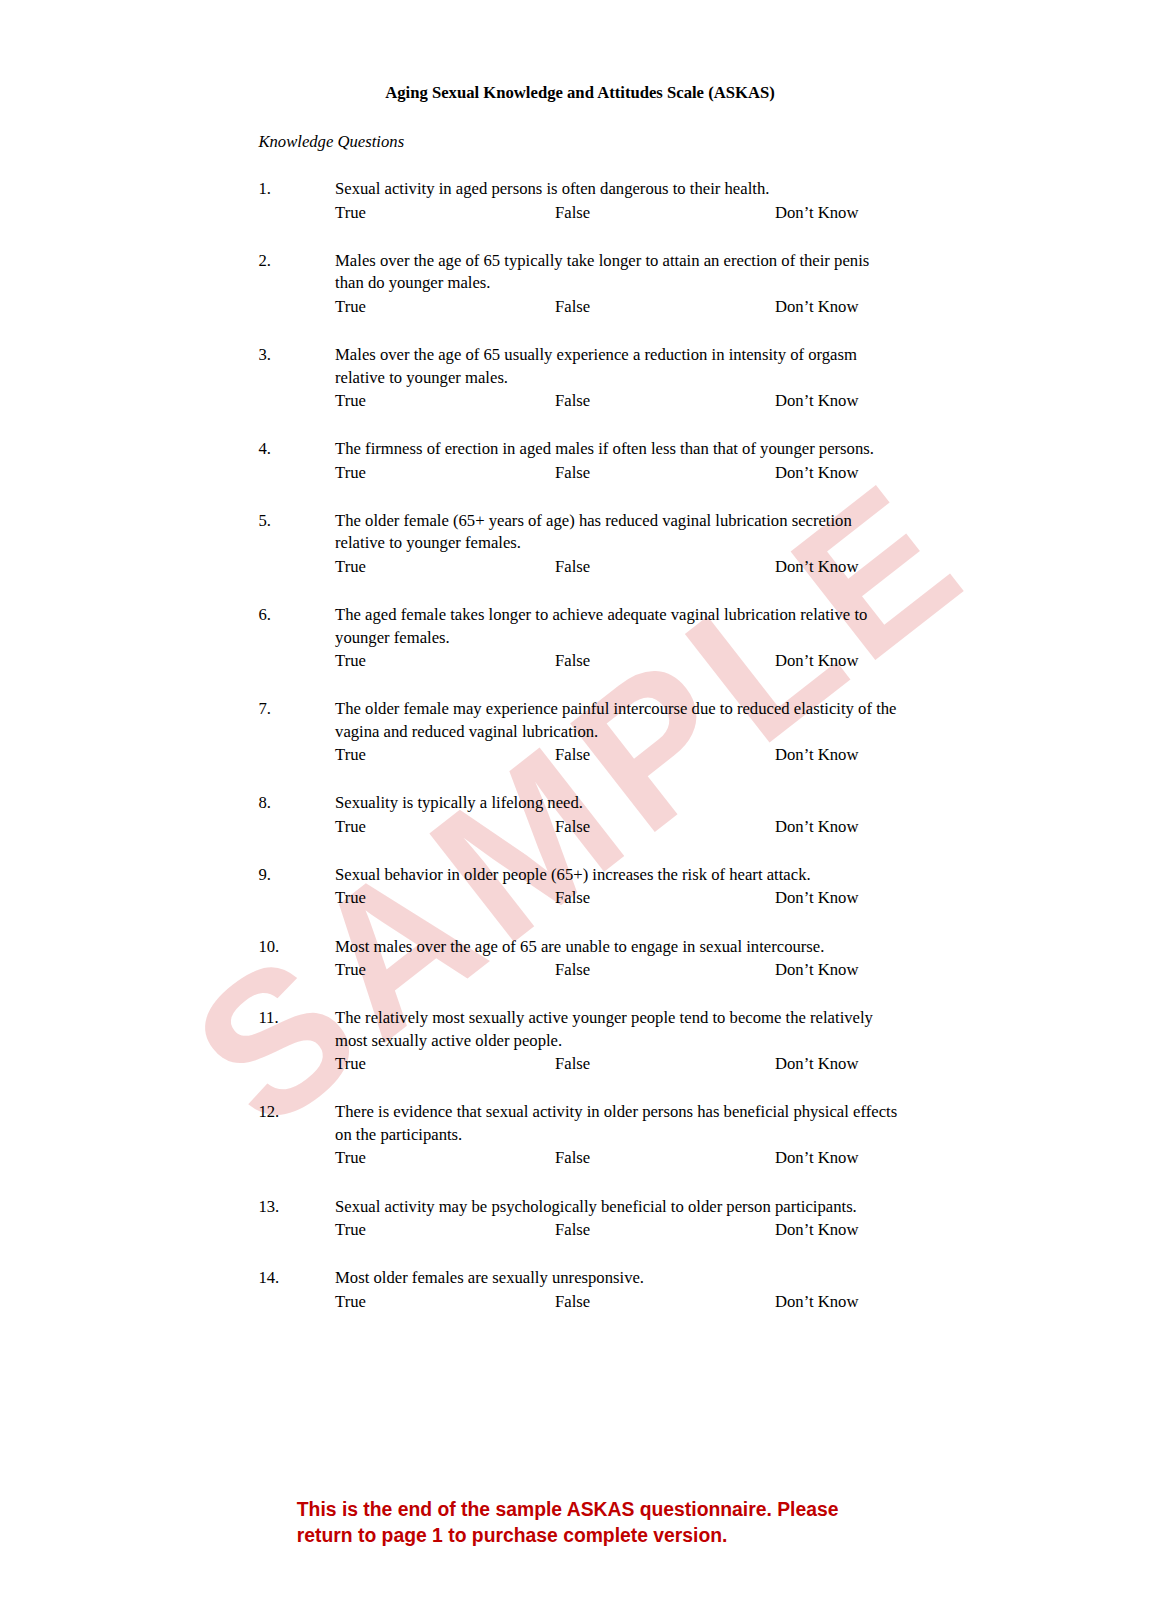SAMPLE
Aging Sexual Knowledge and Attitudes Scale (ASKAS)
Knowledge Questions
1. Sexual activity in aged persons is often dangerous to their health. True False Don’t Know
2. Males over the age of 65 typically take longer to attain an erection of their penis than do younger males. True False Don’t Know
3. Males over the age of 65 usually experience a reduction in intensity of orgasm relative to younger males. True False Don’t Know
4. The firmness of erection in aged males if often less than that of younger persons. True False Don’t Know
5. The older female (65+ years of age) has reduced vaginal lubrication secretion relative to younger females. True False Don’t Know
6. The aged female takes longer to achieve adequate vaginal lubrication relative to younger females. True False Don’t Know
7. The older female may experience painful intercourse due to reduced elasticity of the vagina and reduced vaginal lubrication. True False Don’t Know
8. Sexuality is typically a lifelong need. True False Don’t Know
9. Sexual behavior in older people (65+) increases the risk of heart attack. True False Don’t Know
10. Most males over the age of 65 are unable to engage in sexual intercourse. True False Don’t Know
11. The relatively most sexually active younger people tend to become the relatively most sexually active older people. True False Don’t Know
12. There is evidence that sexual activity in older persons has beneficial physical effects on the participants. True False Don’t Know
13. Sexual activity may be psychologically beneficial to older person participants. True False Don’t Know
14. Most older females are sexually unresponsive. True False Don’t Know
This is the end of the sample ASKAS questionnaire. Please return to page 1 to purchase complete version.